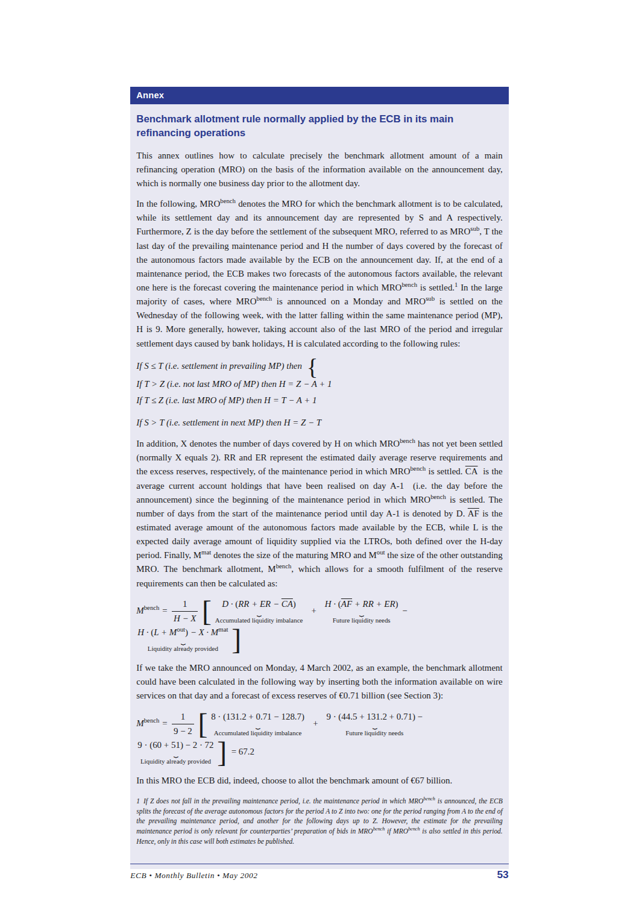Annex
Benchmark allotment rule normally applied by the ECB in its main refinancing operations
This annex outlines how to calculate precisely the benchmark allotment amount of a main refinancing operation (MRO) on the basis of the information available on the announcement day, which is normally one business day prior to the allotment day.
In the following, MRObench denotes the MRO for which the benchmark allotment is to be calculated, while its settlement day and its announcement day are represented by S and A respectively. Furthermore, Z is the day before the settlement of the subsequent MRO, referred to as MROsub, T the last day of the prevailing maintenance period and H the number of days covered by the forecast of the autonomous factors made available by the ECB on the announcement day. If, at the end of a maintenance period, the ECB makes two forecasts of the autonomous factors available, the relevant one here is the forecast covering the maintenance period in which MRObench is settled.1 In the large majority of cases, where MRObench is announced on a Monday and MROsub is settled on the Wednesday of the following week, with the latter falling within the same maintenance period (MP), H is 9. More generally, however, taking account also of the last MRO of the period and irregular settlement days caused by bank holidays, H is calculated according to the following rules:
If S ≤ T (i.e. settlement in prevailing MP) then {
If T > Z (i.e. not last MRO of MP) then H = Z − A + 1
If T ≤ Z (i.e. last MRO of MP) then H = T − A + 1
If S > T (i.e. settlement in next MP) then H = Z − T
In addition, X denotes the number of days covered by H on which MRObench has not yet been settled (normally X equals 2). RR and ER represent the estimated daily average reserve requirements and the excess reserves, respectively, of the maintenance period in which MRObench is settled. CA is the average current account holdings that have been realised on day A-1 (i.e. the day before the announcement) since the beginning of the maintenance period in which MRObench is settled. The number of days from the start of the maintenance period until day A-1 is denoted by D. AF is the estimated average amount of the autonomous factors made available by the ECB, while L is the expected daily average amount of liquidity supplied via the LTROs, both defined over the H-day period. Finally, Mmat denotes the size of the maturing MRO and Mout the size of the other outstanding MRO. The benchmark allotment, Mbench, which allows for a smooth fulfilment of the reserve requirements can then be calculated as:
Mbench = 1 H − X [ D · (RR + ER − CA) ⏟ Accumulated liquidity imbalance + H · (AF + RR + ER) ⏟ Future liquidity needs − H · (L + Mout) − X · Mmat ⏟ Liquidity already provided ]
If we take the MRO announced on Monday, 4 March 2002, as an example, the benchmark allotment could have been calculated in the following way by inserting both the information available on wire services on that day and a forecast of excess reserves of €0.71 billion (see Section 3):
Mbench = 1 9 − 2 [ 8 · (131.2 + 0.71 − 128.7) ⏟ Accumulated liquidity imbalance + 9 · (44.5 + 131.2 + 0.71) − ⏟ Future liquidity needs 9 · (60 + 51) − 2 · 72 ⏟ Liquidity already provided ] = 67.2
In this MRO the ECB did, indeed, choose to allot the benchmark amount of €67 billion.
1 If Z does not fall in the prevailing maintenance period, i.e. the maintenance period in which MRObench is announced, the ECB splits the forecast of the average autonomous factors for the period A to Z into two: one for the period ranging from A to the end of the prevailing maintenance period, and another for the following days up to Z. However, the estimate for the prevailing maintenance period is only relevant for counterparties’ preparation of bids in MRObench if MRObench is also settled in this period. Hence, only in this case will both estimates be published.
ECB • Monthly Bulletin • May 2002
53